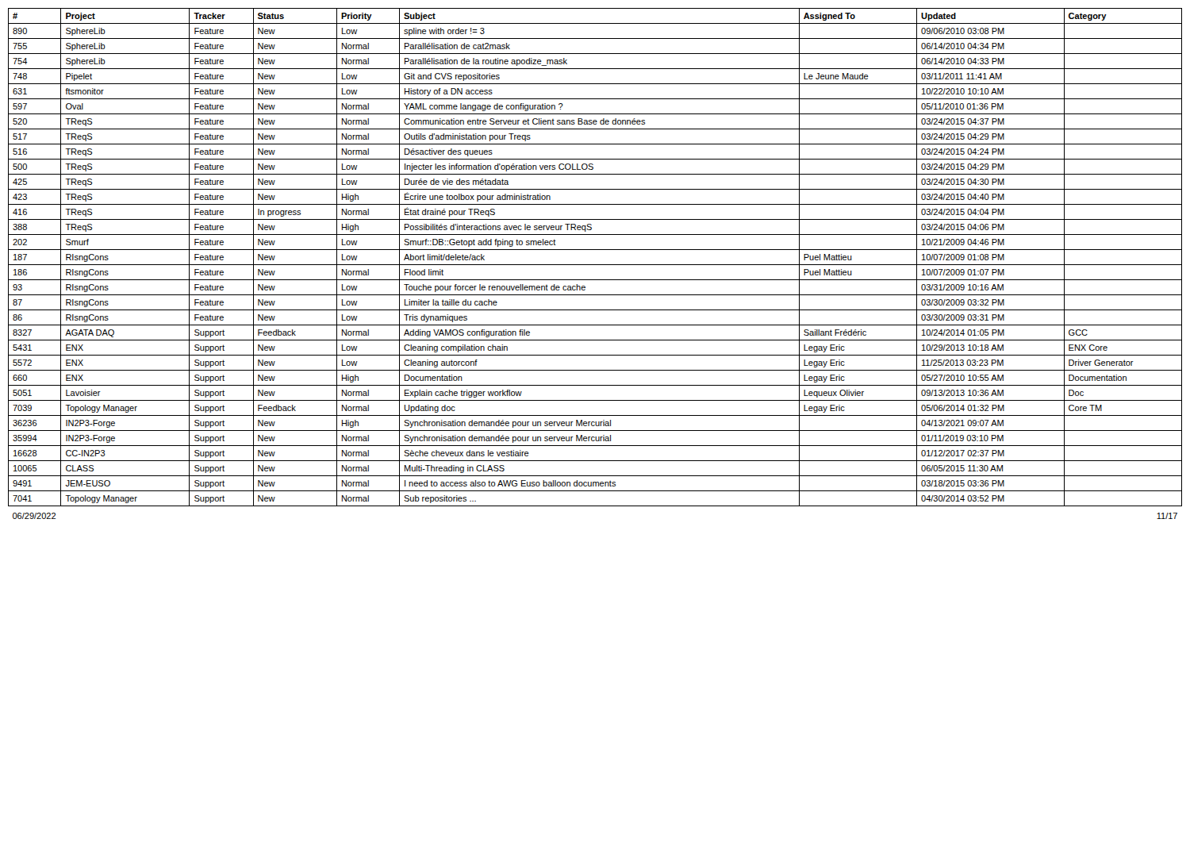| # | Project | Tracker | Status | Priority | Subject | Assigned To | Updated | Category |
| --- | --- | --- | --- | --- | --- | --- | --- | --- |
| 890 | SphereLib | Feature | New | Low | spline with order != 3 | | 09/06/2010 03:08 PM | |
| 755 | SphereLib | Feature | New | Normal | Parallélisation de cat2mask | | 06/14/2010 04:34 PM | |
| 754 | SphereLib | Feature | New | Normal | Parallélisation de la routine apodize_mask | | 06/14/2010 04:33 PM | |
| 748 | Pipelet | Feature | New | Low | Git and CVS repositories | Le Jeune Maude | 03/11/2011 11:41 AM | |
| 631 | ftsmonitor | Feature | New | Low | History of a DN access | | 10/22/2010 10:10 AM | |
| 597 | Oval | Feature | New | Normal | YAML comme langage de configuration ? | | 05/11/2010 01:36 PM | |
| 520 | TReqS | Feature | New | Normal | Communication entre Serveur et Client sans Base de données | | 03/24/2015 04:37 PM | |
| 517 | TReqS | Feature | New | Normal | Outils d'administation pour Treqs | | 03/24/2015 04:29 PM | |
| 516 | TReqS | Feature | New | Normal | Désactiver des queues | | 03/24/2015 04:24 PM | |
| 500 | TReqS | Feature | New | Low | Injecter les information d'opération vers COLLOS | | 03/24/2015 04:29 PM | |
| 425 | TReqS | Feature | New | Low | Durée de vie des métadata | | 03/24/2015 04:30 PM | |
| 423 | TReqS | Feature | New | High | Écrire une toolbox pour administration | | 03/24/2015 04:40 PM | |
| 416 | TReqS | Feature | In progress | Normal | État drainé pour TReqS | | 03/24/2015 04:04 PM | |
| 388 | TReqS | Feature | New | High | Possibilités d'interactions avec le serveur TReqS | | 03/24/2015 04:06 PM | |
| 202 | Smurf | Feature | New | Low | Smurf::DB::Getopt add fping to smelect | | 10/21/2009 04:46 PM | |
| 187 | RIsngCons | Feature | New | Low | Abort limit/delete/ack | Puel Mattieu | 10/07/2009 01:08 PM | |
| 186 | RIsngCons | Feature | New | Normal | Flood limit | Puel Mattieu | 10/07/2009 01:07 PM | |
| 93 | RIsngCons | Feature | New | Low | Touche pour forcer le renouvellement de cache | | 03/31/2009 10:16 AM | |
| 87 | RIsngCons | Feature | New | Low | Limiter la taille du cache | | 03/30/2009 03:32 PM | |
| 86 | RIsngCons | Feature | New | Low | Tris dynamiques | | 03/30/2009 03:31 PM | |
| 8327 | AGATA DAQ | Support | Feedback | Normal | Adding VAMOS configuration file | Saillant Frédéric | 10/24/2014 01:05 PM | GCC |
| 5431 | ENX | Support | New | Low | Cleaning compilation chain | Legay Eric | 10/29/2013 10:18 AM | ENX Core |
| 5572 | ENX | Support | New | Low | Cleaning autorconf | Legay Eric | 11/25/2013 03:23 PM | Driver Generator |
| 660 | ENX | Support | New | High | Documentation | Legay Eric | 05/27/2010 10:55 AM | Documentation |
| 5051 | Lavoisier | Support | New | Normal | Explain cache trigger workflow | Lequeux Olivier | 09/13/2013 10:36 AM | Doc |
| 7039 | Topology Manager | Support | Feedback | Normal | Updating doc | Legay Eric | 05/06/2014 01:32 PM | Core TM |
| 36236 | IN2P3-Forge | Support | New | High | Synchronisation demandée pour un serveur Mercurial | | 04/13/2021 09:07 AM | |
| 35994 | IN2P3-Forge | Support | New | Normal | Synchronisation demandée pour un serveur Mercurial | | 01/11/2019 03:10 PM | |
| 16628 | CC-IN2P3 | Support | New | Normal | Sèche cheveux dans le vestiaire | | 01/12/2017 02:37 PM | |
| 10065 | CLASS | Support | New | Normal | Multi-Threading in CLASS | | 06/05/2015 11:30 AM | |
| 9491 | JEM-EUSO | Support | New | Normal | I need to access also to AWG Euso balloon documents | | 03/18/2015 03:36 PM | |
| 7041 | Topology Manager | Support | New | Normal | Sub repositories ... | | 04/30/2014 03:52 PM | |
| 06/29/2022 | 11/17 |